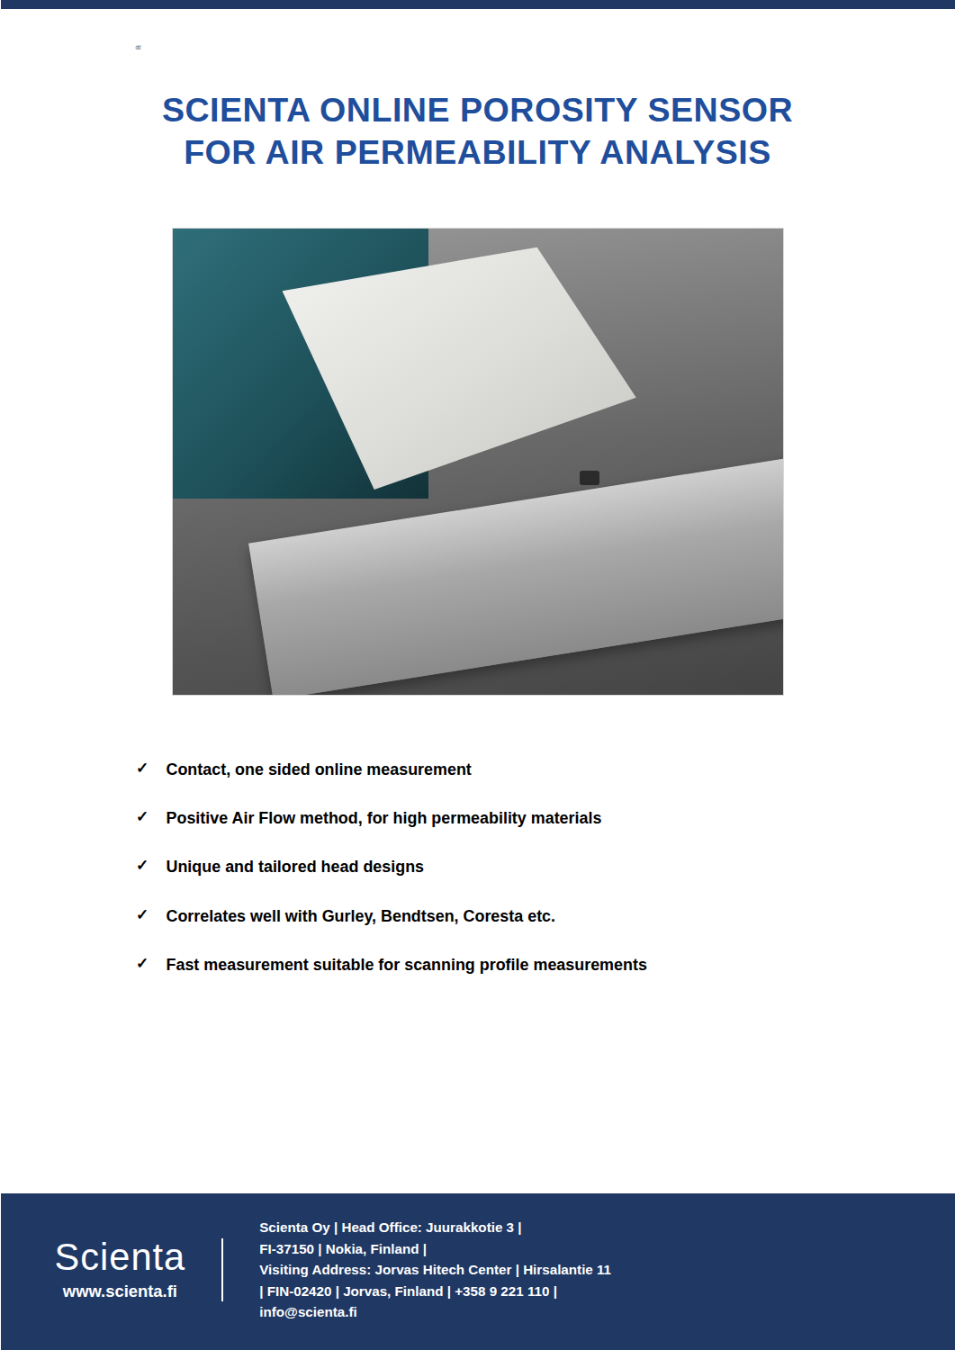ᵈᵈ
SCIENTA ONLINE POROSITY SENSOR
FOR AIR PERMEABILITY ANALYSIS
Scienta online porosity sensor installed on a production line beneath a moving paper web.
Contact, one sided online measurement
Positive Air Flow method, for high permeability materials
Unique and tailored head designs
Correlates well with Gurley, Bendtsen, Coresta etc.
Fast measurement suitable for scanning profile measurements
Scienta
www.scienta.fi
Scienta Oy | Head Office: Juurakkotie 3 |
FI-37150 | Nokia, Finland |
Visiting Address: Jorvas Hitech Center | Hirsalantie 11
| FIN-02420 | Jorvas, Finland | +358 9 221 110 |
info@scienta.fi